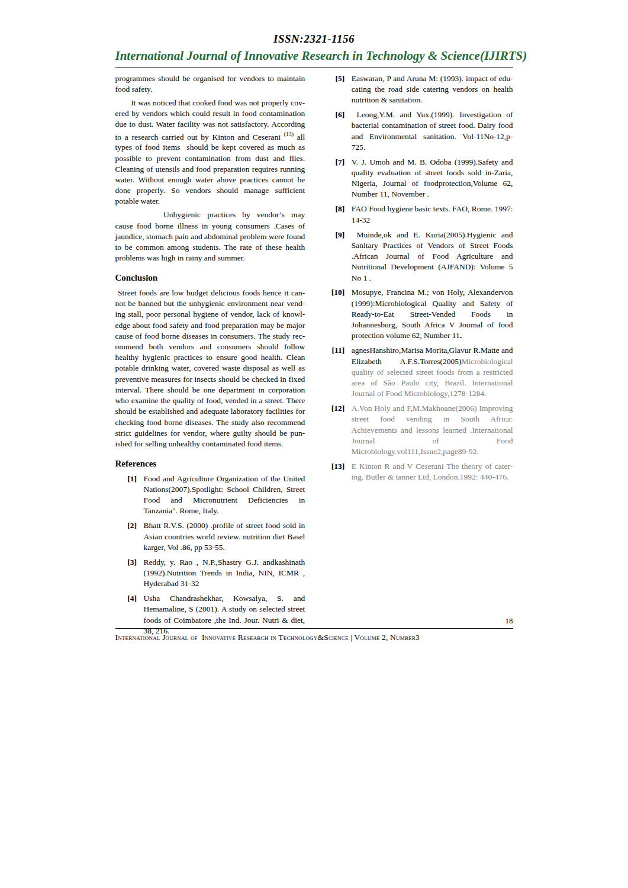ISSN:2321-1156
International Journal of Innovative Research in Technology & Science(IJIRTS)
programmes should be organised for vendors to maintain food safety.
It was noticed that cooked food was not properly covered by vendors which could result in food contamination due to dust. Water facility was not satisfactory. According to a research carried out by Kinton and Ceserani (13) all types of food items should be kept covered as much as possible to prevent contamination from dust and flies. Cleaning of utensils and food preparation requires running water. Without enough water above practices cannot be done properly. So vendors should manage sufficient potable water.
Unhygienic practices by vendor’s may cause food borne illness in young consumers .Cases of jaundice, stomach pain and abdominal problem were found to be common among students. The rate of these health problems was high in rainy and summer.
Conclusion
Street foods are low budget delicious foods hence it cannot be banned but the unhygienic environment near vending stall, poor personal hygiene of vendor, lack of knowledge about food safety and food preparation may be major cause of food borne diseases in consumers. The study recommend both vendors and consumers should follow healthy hygienic practices to ensure good health. Clean potable drinking water, covered waste disposal as well as preventive measures for insects should be checked in fixed interval. There should be one department in corporation who examine the quality of food, vended in a street. There should be established and adequate laboratory facilities for checking food borne diseases. The study also recommend strict guidelines for vendor, where guilty should be punished for selling unhealthy contaminated food items.
References
[1] Food and Agriculture Organization of the United Nations(2007).Spotlight: School Children, Street Food and Micronutrient Deficiencies in Tanzania". Rome, Italy.
[2] Bhatt R.V.S. (2000) .profile of street food sold in Asian countries world review. nutrition diet Basel karger, Vol .86, pp 53-55.
[3] Reddy, y. Rao , N.P.,Shastry G.J. andkashinath (1992).Nutrition Trends in India, NIN, ICMR , Hyderabad 31-32
[4] Usha Chandrashekhar, Kowsalya, S. and Hemamaline, S (2001). A study on selected street foods of Coimbatore ,the Ind. Jour. Nutri & diet, 38, 216.
[5] Easwaran, P and Aruna M: (1993). impact of educating the road side catering vendors on health nutrition & sanitation.
[6] Leong,Y.M. and Yux.(1999). Investigation of bacterial contamination of street food. Dairy food and Environmental sanitation. Vol-11No-12,p-725.
[7] V. J. Umoh and M. B. Odoba (1999).Safety and quality evaluation of street foods sold in-Zaria, Nigeria, Journal of foodprotection,Volume 62, Number 11, November .
[8] FAO Food hygiene basic texts. FAO, Rome. 1997: 14-32
[9] Muinde,ok and E. Kuria(2005).Hygienic and Sanitary Practices of Vendors of Street Foods .African Journal of Food Agriculture and Nutritional Development (AJFAND): Volume 5 No 1 .
[10] Mosupye, Francina M.; von Holy, Alexandervon (1999):Microbiological Quality and Safety of Ready-to-Eat Street-Vended Foods in Johannesburg, South Africa V Journal of food protection volume 62, Number 11.
[11] agnesHanshiro,Marisa Morita,Glavur R.Matte and Elizabeth A.F.S.Torres(2005)Microbiological quality of selected street foods from a restricted area of São Paulo city, Brazil. International Journal of Food Microbiology,1278-1284.
[12] A.Von Holy and F,M.Makhoane(2006) Improving street food vending in South Africa: Achievements and lessons learned .International Journal of Food Microbiology.vol111,Issue2,page89-92.
[13] E Kinton R and V Ceserani The theory of catering. Butler & tanner Ltd, London.1992: 440-476.
18
International Journal of Innovative Research in Technology&Science | Volume 2, Number3